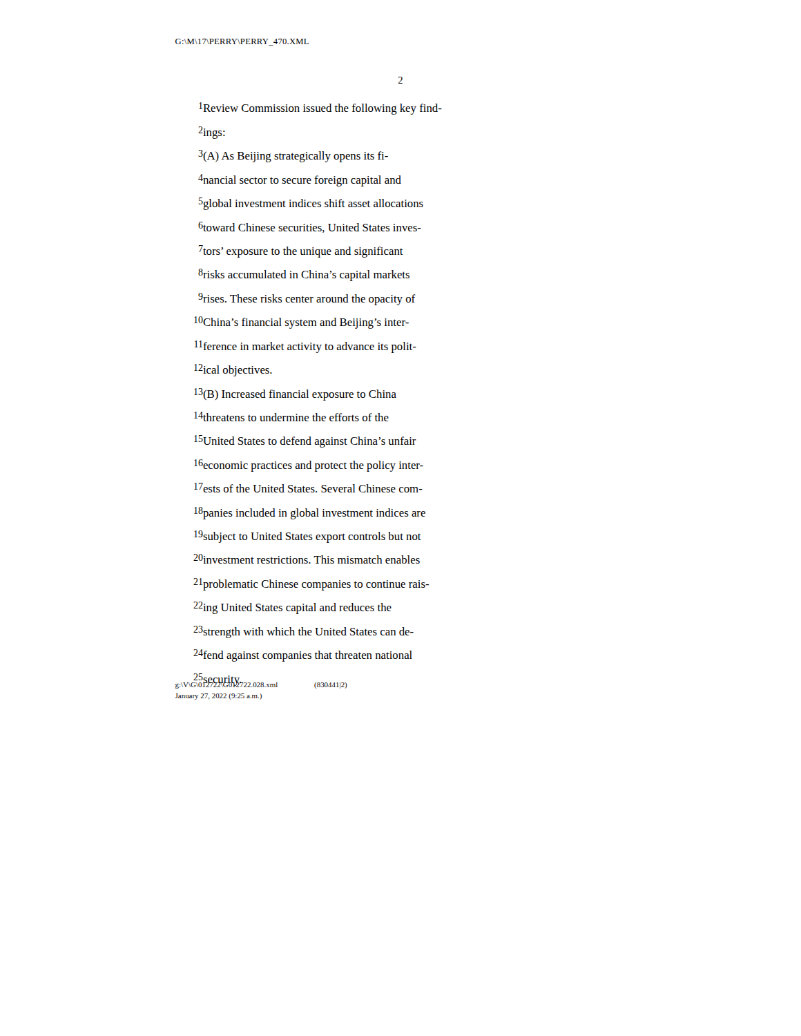G:\M\17\PERRY\PERRY_470.XML
2
| 1 | Review Commission issued the following key find- |
| 2 | ings: |
| 3 | (A) As Beijing strategically opens its fi- |
| 4 | nancial sector to secure foreign capital and |
| 5 | global investment indices shift asset allocations |
| 6 | toward Chinese securities, United States inves- |
| 7 | tors’ exposure to the unique and significant |
| 8 | risks accumulated in China’s capital markets |
| 9 | rises. These risks center around the opacity of |
| 10 | China’s financial system and Beijing’s inter- |
| 11 | ference in market activity to advance its polit- |
| 12 | ical objectives. |
| 13 | (B) Increased financial exposure to China |
| 14 | threatens to undermine the efforts of the |
| 15 | United States to defend against China’s unfair |
| 16 | economic practices and protect the policy inter- |
| 17 | ests of the United States. Several Chinese com- |
| 18 | panies included in global investment indices are |
| 19 | subject to United States export controls but not |
| 20 | investment restrictions. This mismatch enables |
| 21 | problematic Chinese companies to continue rais- |
| 22 | ing United States capital and reduces the |
| 23 | strength with which the United States can de- |
| 24 | fend against companies that threaten national |
| 25 | security. |
g:\V\G\012722\G012722.028.xml (830441|2)
January 27, 2022 (9:25 a.m.)